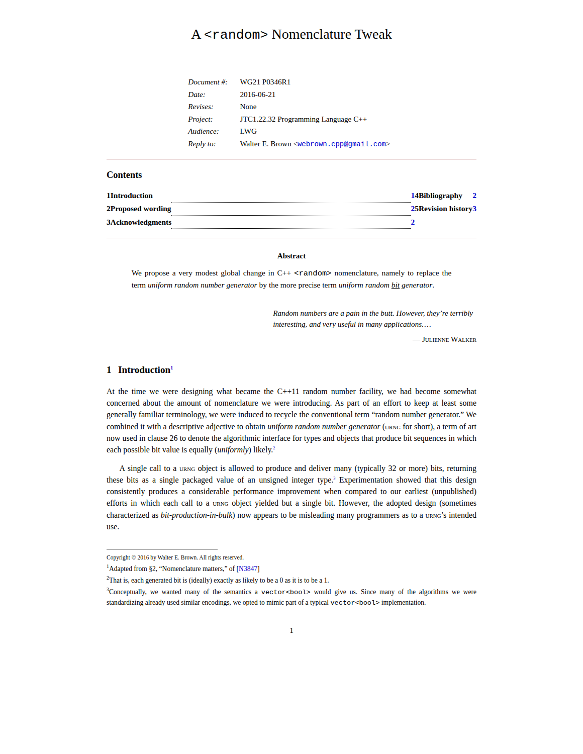A <random> Nomenclature Tweak
| Document #: | WG21 P0346R1 |
| Date: | 2016-06-21 |
| Revises: | None |
| Project: | JTC1.22.32 Programming Language C++ |
| Audience: | LWG |
| Reply to: | Walter E. Brown < webrown.cpp@gmail.com > |
Contents
| 1 | Introduction | | 1 | | 4 | Bibliography | | 2 |
| 2 | Proposed wording | | 2 | | 5 | Revision history | | 3 |
| 3 | Acknowledgments | | 2 | | | | | |
Abstract
We propose a very modest global change in C++ <random> nomenclature, namely to replace the term uniform random number generator by the more precise term uniform random bit generator.
Random numbers are a pain in the butt. However, they’re terribly interesting, and very useful in many applications. . . .
— Julienne Walker
1 Introduction1
At the time we were designing what became the C++11 random number facility, we had become somewhat concerned about the amount of nomenclature we were introducing. As part of an effort to keep at least some generally familiar terminology, we were induced to recycle the conventional term “random number generator.” We combined it with a descriptive adjective to obtain uniform random number generator (urng for short), a term of art now used in clause 26 to denote the algorithmic interface for types and objects that produce bit sequences in which each possible bit value is equally (uniformly) likely.2
A single call to a urng object is allowed to produce and deliver many (typically 32 or more) bits, returning these bits as a single packaged value of an unsigned integer type.3 Experimentation showed that this design consistently produces a considerable performance improvement when compared to our earliest (unpublished) efforts in which each call to a urng object yielded but a single bit. However, the adopted design (sometimes characterized as bit-production-in-bulk) now appears to be misleading many programmers as to a urng’s intended use.
Copyright © 2016 by Walter E. Brown. All rights reserved.
1Adapted from §2, “Nomenclature matters,” of [N3847]
2That is, each generated bit is (ideally) exactly as likely to be a 0 as it is to be a 1.
3Conceptually, we wanted many of the semantics a vector<bool> would give us. Since many of the algorithms we were standardizing already used similar encodings, we opted to mimic part of a typical vector<bool> implementation.
1